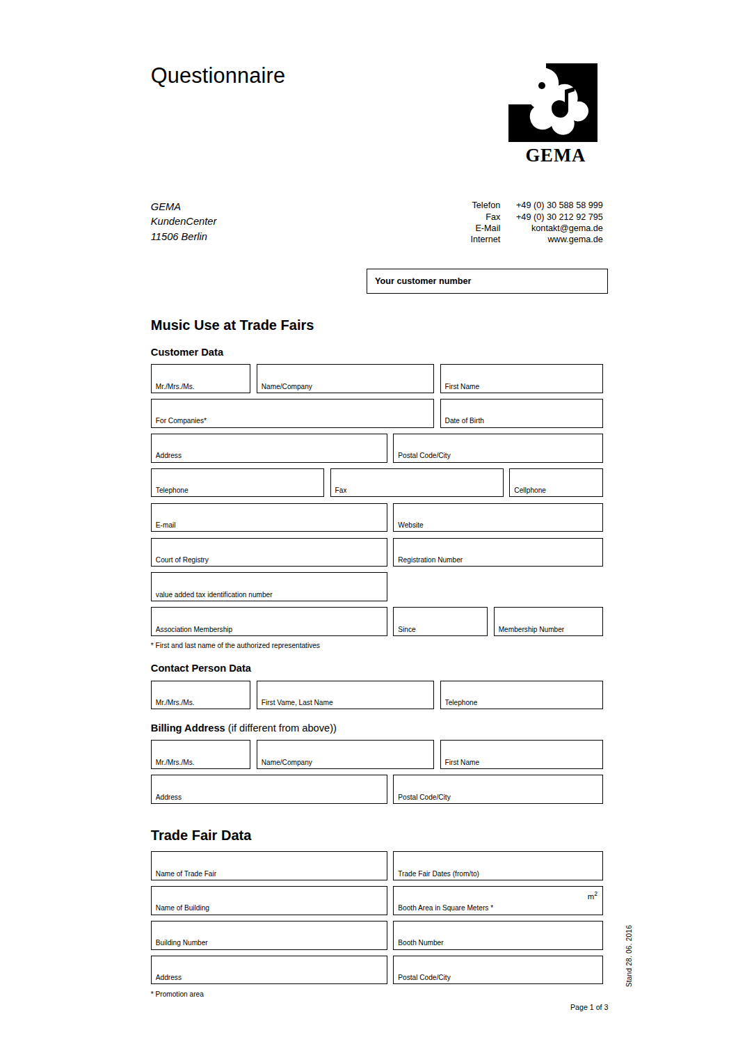Questionnaire
GEMA
GEMA
KundenCenter
11506 Berlin
Telefon+49 (0) 30 588 58 999
Fax+49 (0) 30 212 92 795
E-Mail kontakt@gema.de
Internet www.gema.de
Your customer number
Music Use at Trade Fairs
Customer Data
Mr./Mrs./Ms.
Name/Company
First Name
For Companies*
Date of Birth
Address
Postal Code/City
Telephone
Fax
Cellphone
E-mail
Website
Court of Registry
Registration Number
value added tax identification number
Association Membership
Since
Membership Number
* First and last name of the authorized representatives
Contact Person Data
Mr./Mrs./Ms.
First Vame, Last Name
Telephone
Billing Address (if different from above))
Mr./Mrs./Ms.
Name/Company
First Name
Address
Postal Code/City
Trade Fair Data
Name of Trade Fair
Trade Fair Dates (from/to)
Name of Building
Booth Area in Square Meters * m2
Building Number
Booth Number
Address
Postal Code/City
* Promotion area
Stand 28. 06. 2016
Page 1 of 3